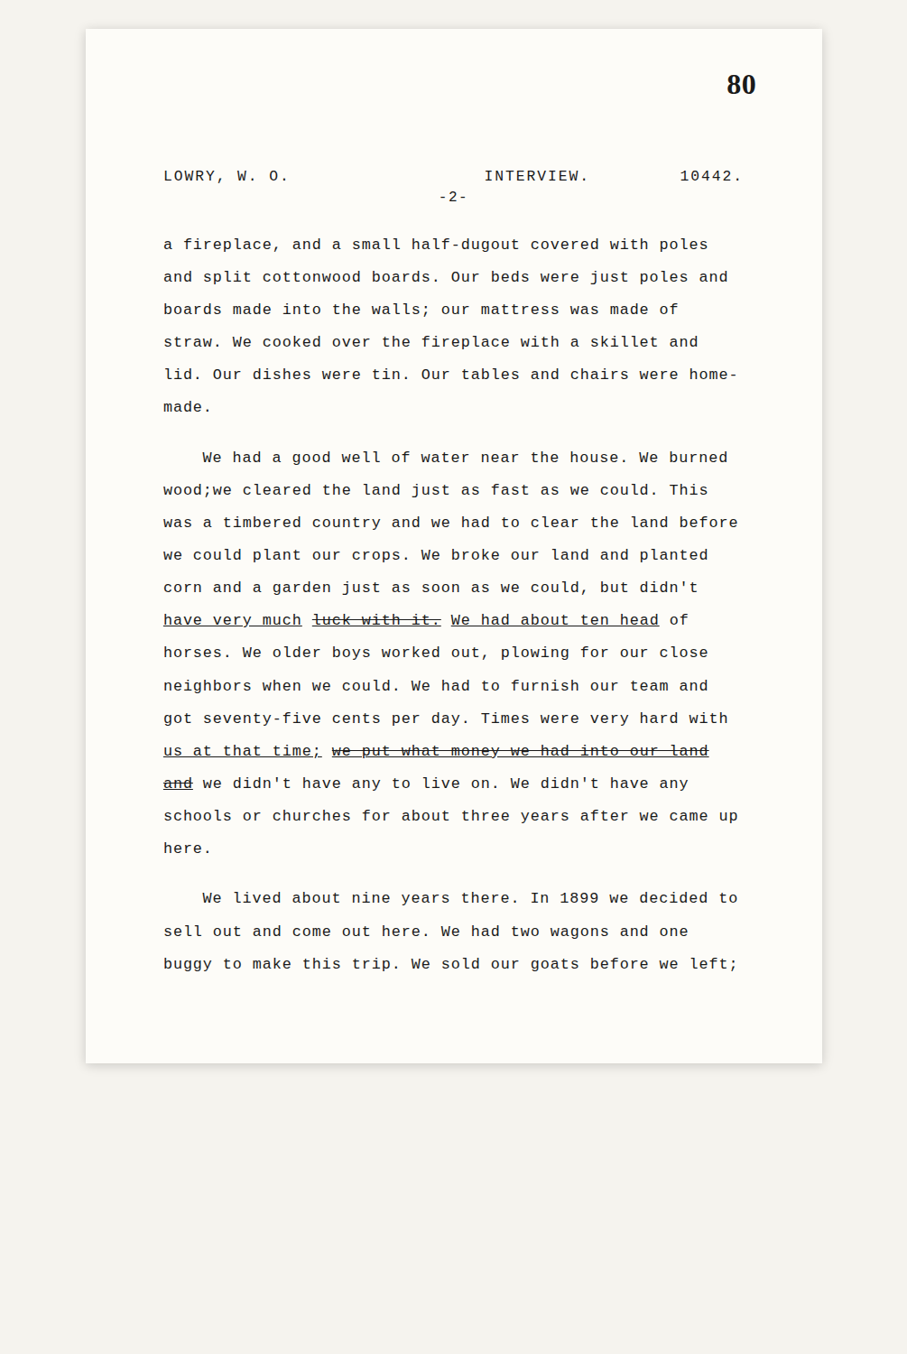80
LOWRY, W. O. INTERVIEW. 10442.
-2-
a fireplace, and a small half-dugout covered with poles and split cottonwood boards. Our beds were just poles and boards made into the walls; our mattress was made of straw. We cooked over the fireplace with a skillet and lid. Our dishes were tin. Our tables and chairs were home-made.
We had a good well of water near the house. We burned wood;we cleared the land just as fast as we could. This was a timbered country and we had to clear the land before we could plant our crops. We broke our land and planted corn and a garden just as soon as we could, but didn't have very much luck with it. We had about ten head of horses. We older boys worked out, plowing for our close neighbors when we could. We had to furnish our team and got seventy-five cents per day. Times were very hard with us at that time; we put what money we had into our land and we didn't have any to live on. We didn't have any schools or churches for about three years after we came up here.
We lived about nine years there. In 1899 we decided to sell out and come out here. We had two wagons and one buggy to make this trip. We sold our goats before we left;